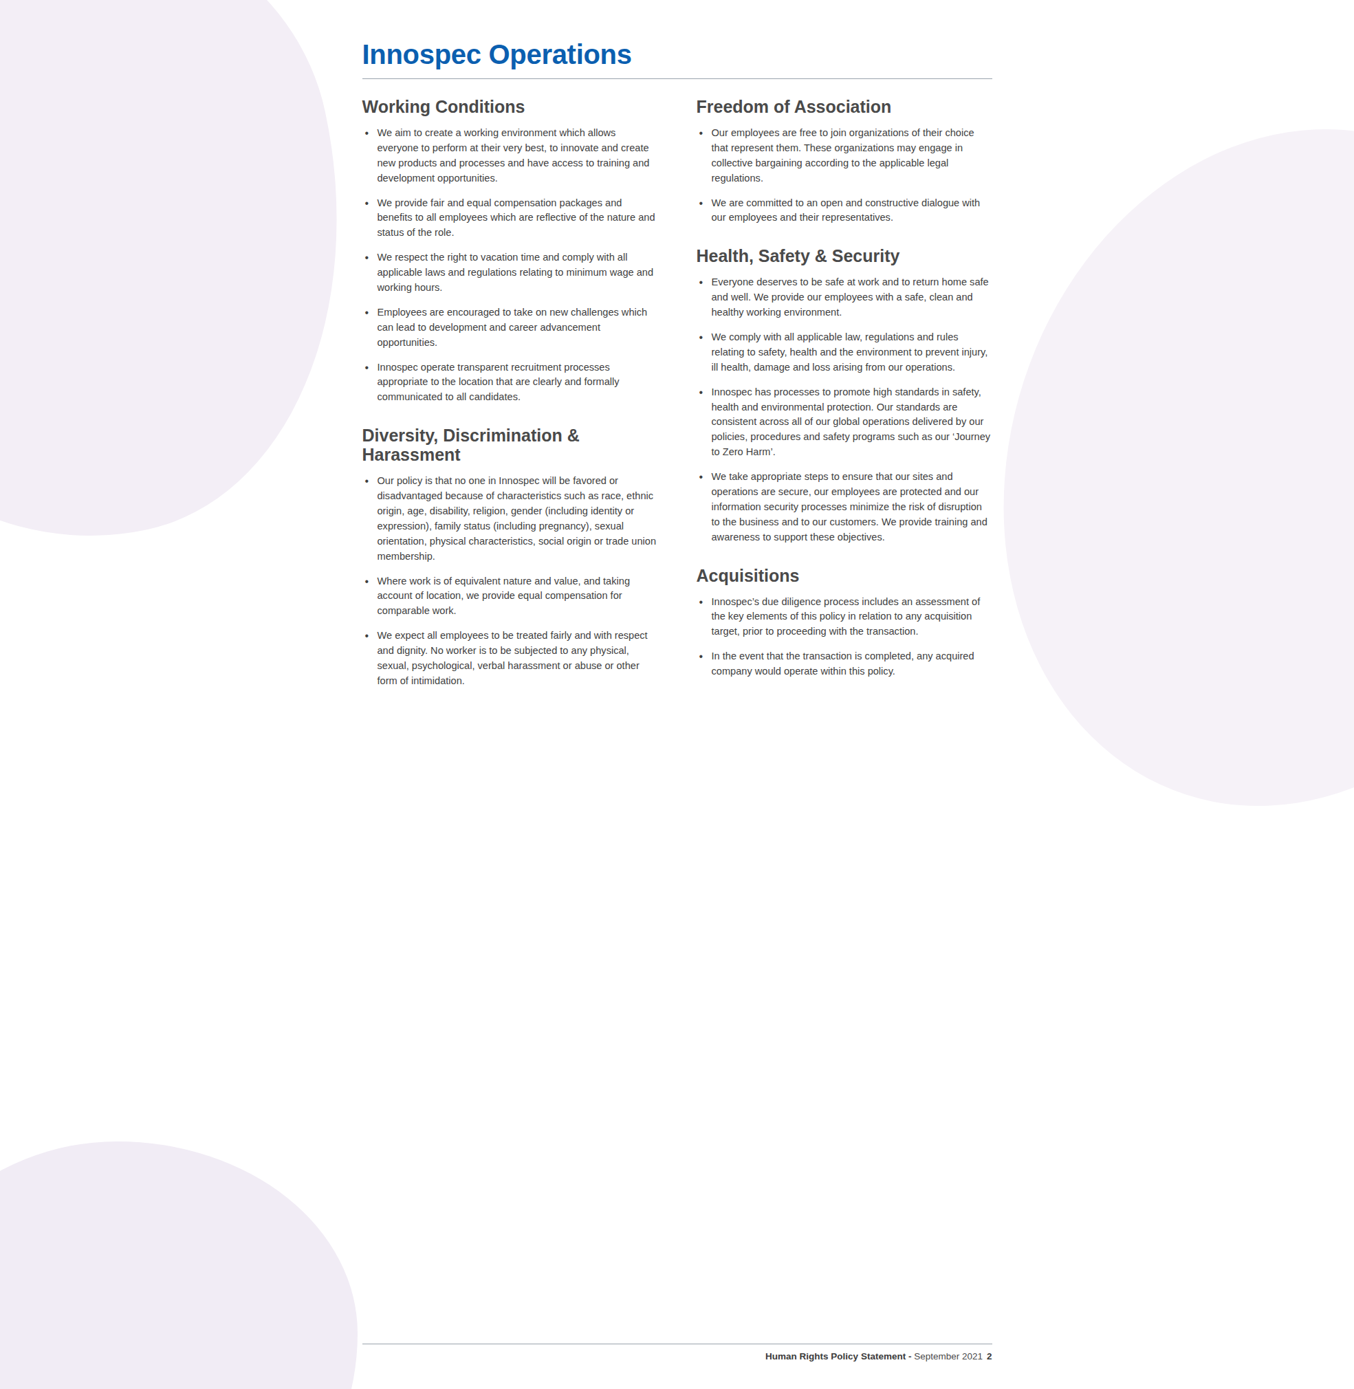Innospec Operations
Working Conditions
We aim to create a working environment which allows everyone to perform at their very best, to innovate and create new products and processes and have access to training and development opportunities.
We provide fair and equal compensation packages and benefits to all employees which are reflective of the nature and status of the role.
We respect the right to vacation time and comply with all applicable laws and regulations relating to minimum wage and working hours.
Employees are encouraged to take on new challenges which can lead to development and career advancement opportunities.
Innospec operate transparent recruitment processes appropriate to the location that are clearly and formally communicated to all candidates.
Diversity, Discrimination & Harassment
Our policy is that no one in Innospec will be favored or disadvantaged because of characteristics such as race, ethnic origin, age, disability, religion, gender (including identity or expression), family status (including pregnancy), sexual orientation, physical characteristics, social origin or trade union membership.
Where work is of equivalent nature and value, and taking account of location, we provide equal compensation for comparable work.
We expect all employees to be treated fairly and with respect and dignity. No worker is to be subjected to any physical, sexual, psychological, verbal harassment or abuse or other form of intimidation.
Freedom of Association
Our employees are free to join organizations of their choice that represent them. These organizations may engage in collective bargaining according to the applicable legal regulations.
We are committed to an open and constructive dialogue with our employees and their representatives.
Health, Safety & Security
Everyone deserves to be safe at work and to return home safe and well. We provide our employees with a safe, clean and healthy working environment.
We comply with all applicable law, regulations and rules relating to safety, health and the environment to prevent injury, ill health, damage and loss arising from our operations.
Innospec has processes to promote high standards in safety, health and environmental protection. Our standards are consistent across all of our global operations delivered by our policies, procedures and safety programs such as our ‘Journey to Zero Harm’.
We take appropriate steps to ensure that our sites and operations are secure, our employees are protected and our information security processes minimize the risk of disruption to the business and to our customers. We provide training and awareness to support these objectives.
Acquisitions
Innospec’s due diligence process includes an assessment of the key elements of this policy in relation to any acquisition target, prior to proceeding with the transaction.
In the event that the transaction is completed, any acquired company would operate within this policy.
Human Rights Policy Statement - September 20212